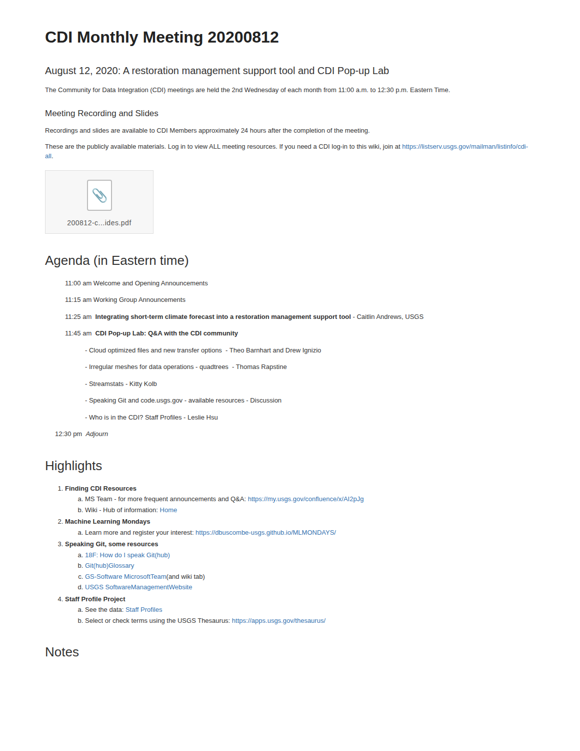CDI Monthly Meeting 20200812
August 12, 2020: A restoration management support tool and CDI Pop-up Lab
The Community for Data Integration (CDI) meetings are held the 2nd Wednesday of each month from 11:00 a.m. to 12:30 p.m. Eastern Time.
Meeting Recording and Slides
Recordings and slides are available to CDI Members approximately 24 hours after the completion of the meeting.
These are the publicly available materials. Log in to view ALL meeting resources. If you need a CDI log-in to this wiki, join at https://listserv.usgs.gov/mailman/listinfo/cdi-all.
📎
200812-c...ides.pdf
Agenda (in Eastern time)
11:00 am Welcome and Opening Announcements
11:15 am Working Group Announcements
11:25 am Integrating short-term climate forecast into a restoration management support tool - Caitlin Andrews, USGS
11:45 am CDI Pop-up Lab: Q&A with the CDI community
- Cloud optimized files and new transfer options - Theo Barnhart and Drew Ignizio
- Irregular meshes for data operations - quadtrees - Thomas Rapstine
- Streamstats - Kitty Kolb
- Speaking Git and code.usgs.gov - available resources - Discussion
- Who is in the CDI? Staff Profiles - Leslie Hsu
12:30 pm Adjourn
Highlights
Finding CDI Resources
MS Team - for more frequent announcements and Q&A: https://my.usgs.gov/confluence/x/AI2pJg
Wiki - Hub of information: Home
Machine Learning Mondays
Learn more and register your interest: https://dbuscombe-usgs.github.io/MLMONDAYS/
Speaking Git, some resources
18F: How do I speak Git(hub)
Git(hub)Glossary
GS-Software MicrosoftTeam(and wiki tab)
USGS SoftwareManagementWebsite
Staff Profile Project
See the data: Staff Profiles
Select or check terms using the USGS Thesaurus: https://apps.usgs.gov/thesaurus/
Notes